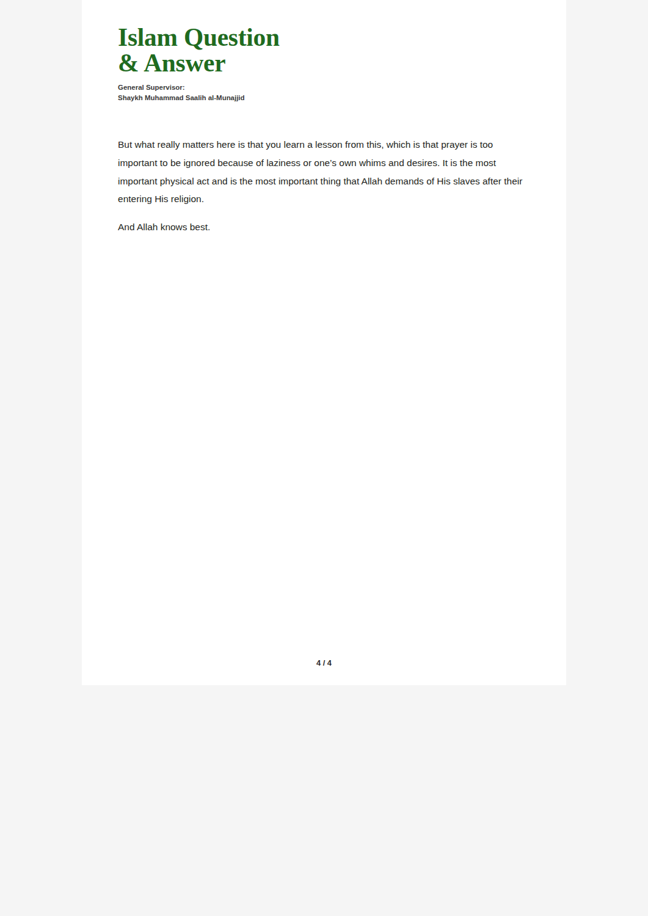Islam Question
& Answer
General Supervisor:
Shaykh Muhammad Saalih al-Munajjid
But what really matters here is that you learn a lesson from this, which is that prayer is too important to be ignored because of laziness or one’s own whims and desires. It is the most important physical act and is the most important thing that Allah demands of His slaves after their entering His religion.
And Allah knows best.
4 / 4